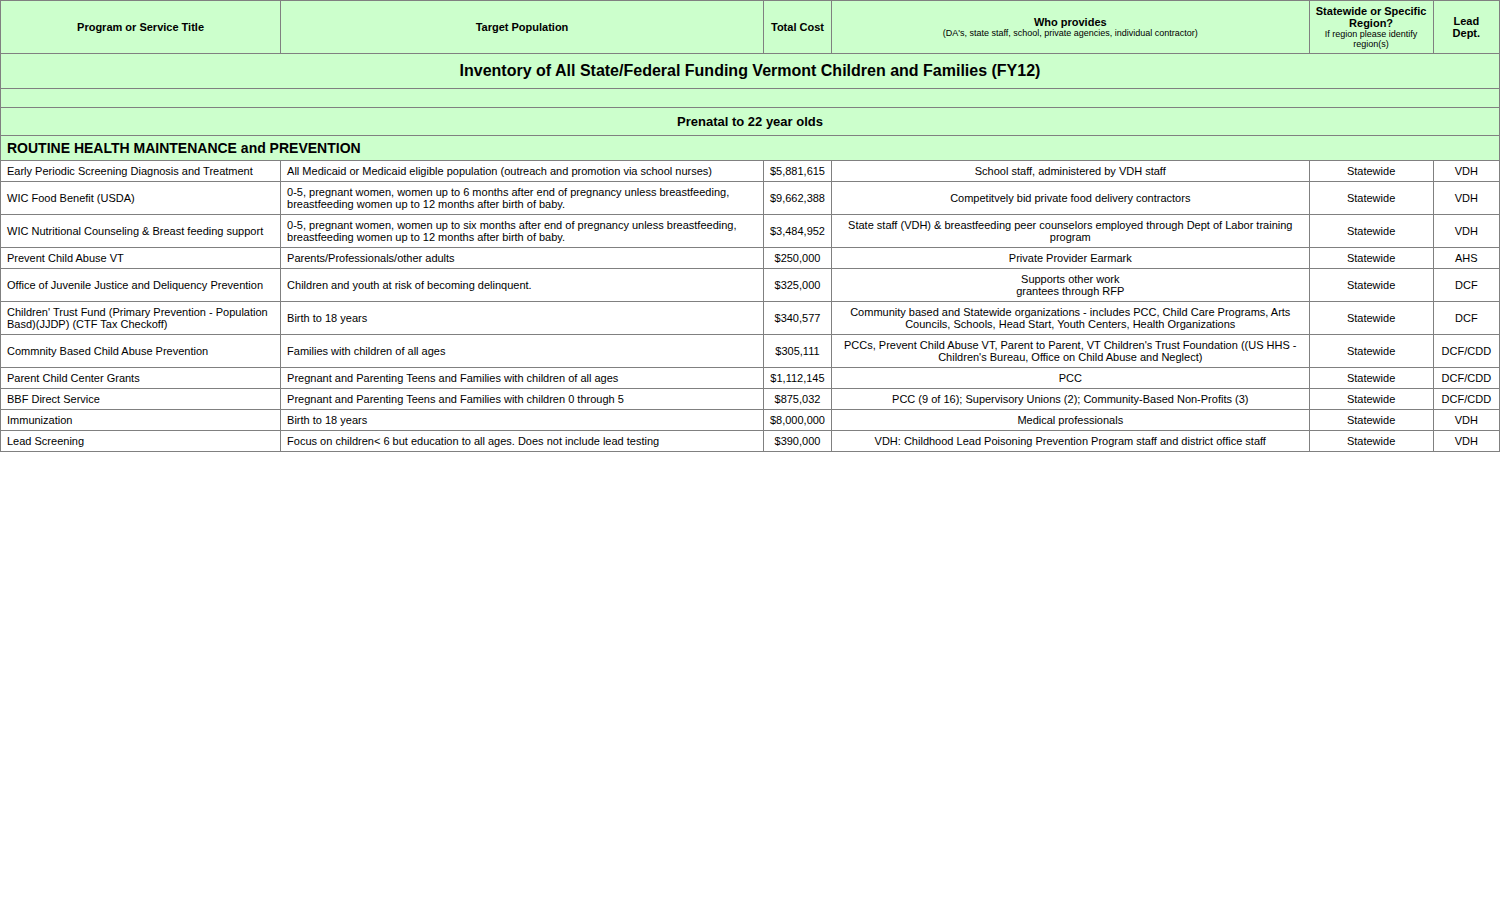| Inventory of All State/Federal Funding Vermont Children and Families (FY12) |
| Prenatal to 22 year olds |
| Program or Service Title | Target Population | Total Cost | Who provides (DA's, state staff, school, private agencies, individual contractor) | Statewide or Specific Region? If region please identify region(s) | Lead Dept. |
| ROUTINE HEALTH MAINTENANCE and PREVENTION |
| Early Periodic Screening Diagnosis and Treatment | All Medicaid or Medicaid eligible population (outreach and promotion via school nurses) | $5,881,615 | School staff, administered by VDH staff | Statewide | VDH |
| WIC Food Benefit (USDA) | 0-5, pregnant women, women up to 6 months after end of pregnancy unless breastfeeding, breastfeeding women up to 12 months after birth of baby. | $9,662,388 | Competitvely bid private food delivery contractors | Statewide | VDH |
| WIC Nutritional Counseling & Breast feeding support | 0-5, pregnant women, women up to six months after end of pregnancy unless breastfeeding, breastfeeding women up to 12 months after birth of baby. | $3,484,952 | State staff (VDH) & breastfeeding peer counselors employed through Dept of Labor training program | Statewide | VDH |
| Prevent Child Abuse VT | Parents/Professionals/other adults | $250,000 | Private Provider Earmark | Statewide | AHS |
| Office of Juvenile Justice and Deliquency Prevention | Children and youth at risk of becoming delinquent. | $325,000 | Supports other work grantees through RFP | Statewide | DCF |
| Children' Trust Fund (Primary Prevention - Population Basd)(JJDP) (CTF Tax Checkoff) | Birth to 18 years | $340,577 | Community based and Statewide organizations - includes PCC, Child Care Programs, Arts Councils, Schools, Head Start, Youth Centers, Health Organizations | Statewide | DCF |
| Commnity Based Child Abuse Prevention | Families with children of all ages | $305,111 | PCCs, Prevent Child Abuse VT, Parent to Parent, VT Children's Trust Foundation ((US HHS - Children's Bureau, Office on Child Abuse and Neglect) | Statewide | DCF/CDD |
| Parent Child Center Grants | Pregnant and Parenting Teens and Families with children of all ages | $1,112,145 | PCC | Statewide | DCF/CDD |
| BBF Direct Service | Pregnant and Parenting Teens and Families with children 0 through 5 | $875,032 | PCC (9 of 16); Supervisory Unions (2); Community-Based Non-Profits (3) | Statewide | DCF/CDD |
| Immunization | Birth to 18 years | $8,000,000 | Medical professionals | Statewide | VDH |
| Lead Screening | Focus on children< 6 but education to all ages. Does not include lead testing | $390,000 | VDH: Childhood Lead Poisoning Prevention Program staff and district office staff | Statewide | VDH |